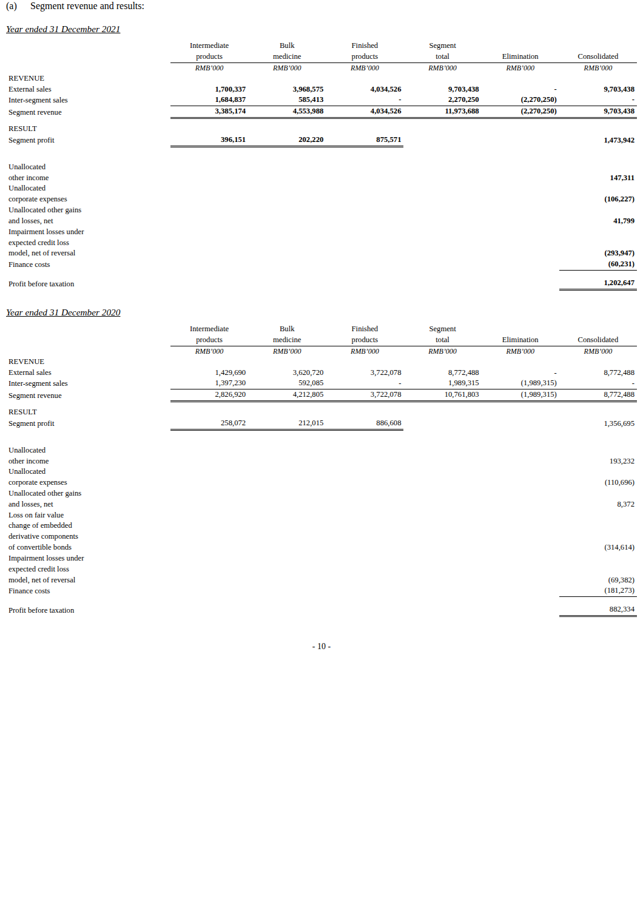(a) Segment revenue and results:
Year ended 31 December 2021
| | Intermediate | Bulk | Finished | Segment | | |
| --- | --- | --- | --- | --- | --- | --- |
| | products | medicine | products | total | Elimination | Consolidated |
| | RMB’000 | RMB’000 | RMB’000 | RMB’000 | RMB’000 | RMB’000 |
| REVENUE | |
| External sales | 1,700,337 | 3,968,575 | 4,034,526 | 9,703,438 | - | 9,703,438 |
| Inter-segment sales | 1,684,837 | 585,413 | - | 2,270,250 | (2,270,250) | - |
| Segment revenue | 3,385,174 | 4,553,988 | 4,034,526 | 11,973,688 | (2,270,250) | 9,703,438 |
| RESULT | |
| Segment profit | 396,151 | 202,220 | 875,571 | | | 1,473,942 |
| Unallocated | |
| other income | | 147,311 |
| Unallocated | |
| corporate expenses | | (106,227) |
| Unallocated other gains | |
| and losses, net | | 41,799 |
| Impairment losses under | |
| expected credit loss | |
| model, net of reversal | | (293,947) |
| Finance costs | | (60,231) |
| Profit before taxation | | 1,202,647 |
Year ended 31 December 2020
| | Intermediate | Bulk | Finished | Segment | | |
| --- | --- | --- | --- | --- | --- | --- |
| | products | medicine | products | total | Elimination | Consolidated |
| | RMB’000 | RMB’000 | RMB’000 | RMB’000 | RMB’000 | RMB’000 |
| REVENUE | |
| External sales | 1,429,690 | 3,620,720 | 3,722,078 | 8,772,488 | - | 8,772,488 |
| Inter-segment sales | 1,397,230 | 592,085 | - | 1,989,315 | (1,989,315) | - |
| Segment revenue | 2,826,920 | 4,212,805 | 3,722,078 | 10,761,803 | (1,989,315) | 8,772,488 |
| RESULT | |
| Segment profit | 258,072 | 212,015 | 886,608 | | | 1,356,695 |
| Unallocated | |
| other income | | 193,232 |
| Unallocated | |
| corporate expenses | | (110,696) |
| Unallocated other gains | |
| and losses, net | | 8,372 |
| Loss on fair value | |
| change of embedded | |
| derivative components | |
| of convertible bonds | | (314,614) |
| Impairment losses under | |
| expected credit loss | |
| model, net of reversal | | (69,382) |
| Finance costs | | (181,273) |
| Profit before taxation | | 882,334 |
- 10 -